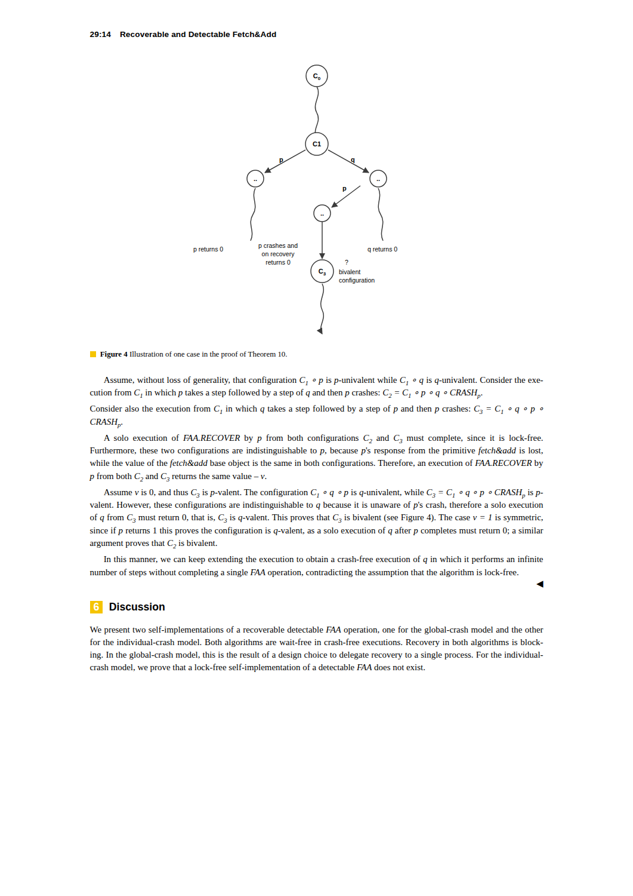29:14 Recoverable and Detectable Fetch&Add
C0 C1 .. .. .. C3 p q p p returns 0 q returns 0 p crashes and on recovery returns 0 ? bivalent configuration
Figure 4 Illustration of one case in the proof of Theorem 10.
Assume, without loss of generality, that configuration C1 ∘ p is p-univalent while C1 ∘ q is q-univalent. Consider the execution from C1 in which p takes a step followed by a step of q and then p crashes: C2 = C1 ∘ p ∘ q ∘ CRASHp.
Consider also the execution from C1 in which q takes a step followed by a step of p and then p crashes: C3 = C1 ∘ q ∘ p ∘ CRASHp.
A solo execution of FAA.RECOVER by p from both configurations C2 and C3 must complete, since it is lock-free. Furthermore, these two configurations are indistinguishable to p, because p's response from the primitive fetch&add is lost, while the value of the fetch&add base object is the same in both configurations. Therefore, an execution of FAA.RECOVER by p from both C2 and C3 returns the same value – v.
Assume v is 0, and thus C3 is p-valent. The configuration C1 ∘ q ∘ p is q-univalent, while C3 = C1 ∘ q ∘ p ∘ CRASHp is p-valent. However, these configurations are indistinguishable to q because it is unaware of p's crash, therefore a solo execution of q from C3 must return 0, that is, C3 is q-valent. This proves that C3 is bivalent (see Figure 4). The case v = 1 is symmetric, since if p returns 1 this proves the configuration is q-valent, as a solo execution of q after p completes must return 0; a similar argument proves that C2 is bivalent.
In this manner, we can keep extending the execution to obtain a crash-free execution of q in which it performs an infinite number of steps without completing a single FAA operation, contradicting the assumption that the algorithm is lock-free.
6 Discussion
We present two self-implementations of a recoverable detectable FAA operation, one for the global-crash model and the other for the individual-crash model. Both algorithms are wait-free in crash-free executions. Recovery in both algorithms is blocking. In the global-crash model, this is the result of a design choice to delegate recovery to a single process. For the individual-crash model, we prove that a lock-free self-implementation of a detectable FAA does not exist.